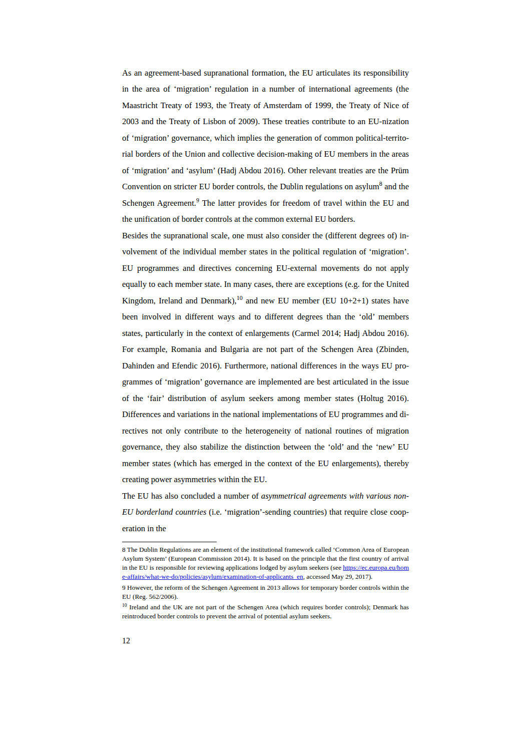As an agreement-based supranational formation, the EU articulates its responsibility in the area of ‘migration’ regulation in a number of international agreements (the Maastricht Treaty of 1993, the Treaty of Amsterdam of 1999, the Treaty of Nice of 2003 and the Treaty of Lisbon of 2009). These treaties contribute to an EU-nization of ‘migration’ governance, which implies the generation of common political-territorial borders of the Union and collective decision-making of EU members in the areas of ‘migration’ and ‘asylum’ (Hadj Abdou 2016). Other relevant treaties are the Prüm Convention on stricter EU border controls, the Dublin regulations on asylum8 and the Schengen Agreement.9 The latter provides for freedom of travel within the EU and the unification of border controls at the common external EU borders.
Besides the supranational scale, one must also consider the (different degrees of) involvement of the individual member states in the political regulation of ‘migration’. EU programmes and directives concerning EU-external movements do not apply equally to each member state. In many cases, there are exceptions (e.g. for the United Kingdom, Ireland and Denmark),10 and new EU member (EU 10+2+1) states have been involved in different ways and to different degrees than the ‘old’ members states, particularly in the context of enlargements (Carmel 2014; Hadj Abdou 2016). For example, Romania and Bulgaria are not part of the Schengen Area (Zbinden, Dahinden and Efendic 2016). Furthermore, national differences in the ways EU programmes of ‘migration’ governance are implemented are best articulated in the issue of the ‘fair’ distribution of asylum seekers among member states (Holtug 2016). Differences and variations in the national implementations of EU programmes and directives not only contribute to the heterogeneity of national routines of migration governance, they also stabilize the distinction between the ‘old’ and the ‘new’ EU member states (which has emerged in the context of the EU enlargements), thereby creating power asymmetries within the EU.
The EU has also concluded a number of asymmetrical agreements with various non-EU borderland countries (i.e. ‘migration’-sending countries) that require close cooperation in the
8 The Dublin Regulations are an element of the institutional framework called ‘Common Area of European Asylum System’ (European Commission 2014). It is based on the principle that the first country of arrival in the EU is responsible for reviewing applications lodged by asylum seekers (see https://ec.europa.eu/home-affairs/what-we-do/policies/asylum/examination-of-applicants_en, accessed May 29, 2017).
9 However, the reform of the Schengen Agreement in 2013 allows for temporary border controls within the EU (Reg. 562/2006).
10 Ireland and the UK are not part of the Schengen Area (which requires border controls); Denmark has reintroduced border controls to prevent the arrival of potential asylum seekers.
12